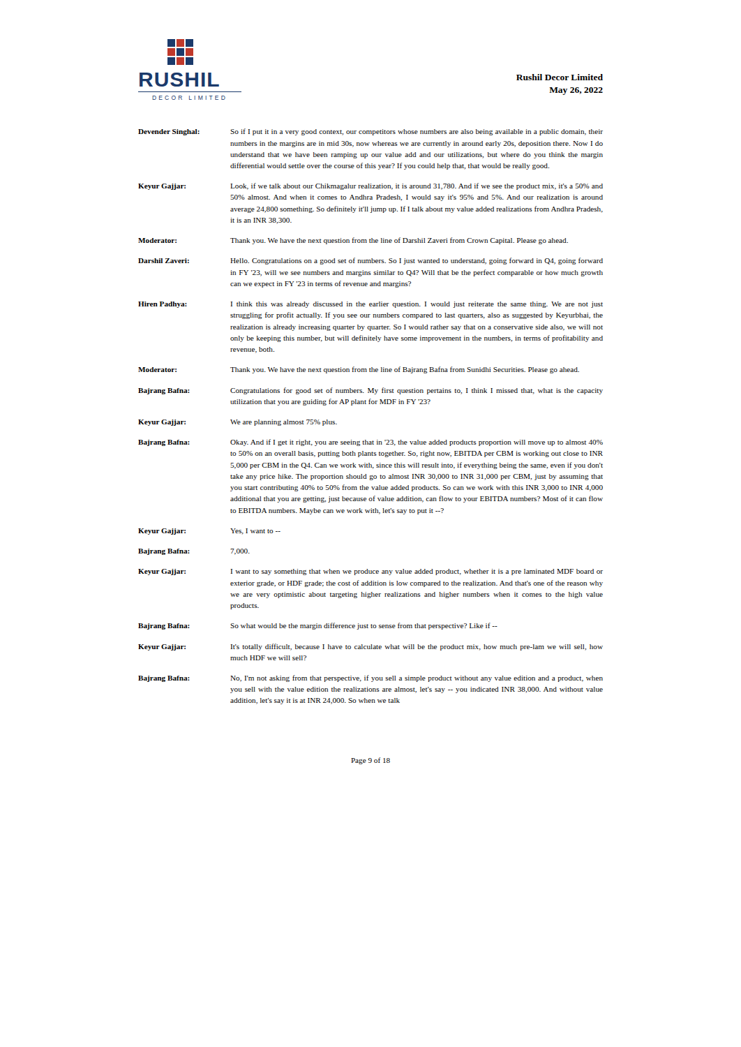RUSHIL
DECOR LIMITED
Rushil Decor Limited
May 26, 2022
| Devender Singhal: | So if I put it in a very good context, our competitors whose numbers are also being available in a public domain, their numbers in the margins are in mid 30s, now whereas we are currently in around early 20s, deposition there. Now I do understand that we have been ramping up our value add and our utilizations, but where do you think the margin differential would settle over the course of this year? If you could help that, that would be really good. |
| Keyur Gajjar: | Look, if we talk about our Chikmagalur realization, it is around 31,780. And if we see the product mix, it's a 50% and 50% almost. And when it comes to Andhra Pradesh, I would say it's 95% and 5%. And our realization is around average 24,800 something. So definitely it'll jump up. If I talk about my value added realizations from Andhra Pradesh, it is an INR 38,300. |
| Moderator: | Thank you. We have the next question from the line of Darshil Zaveri from Crown Capital. Please go ahead. |
| Darshil Zaveri: | Hello. Congratulations on a good set of numbers. So I just wanted to understand, going forward in Q4, going forward in FY '23, will we see numbers and margins similar to Q4? Will that be the perfect comparable or how much growth can we expect in FY '23 in terms of revenue and margins? |
| Hiren Padhya: | I think this was already discussed in the earlier question. I would just reiterate the same thing. We are not just struggling for profit actually. If you see our numbers compared to last quarters, also as suggested by Keyurbhai, the realization is already increasing quarter by quarter. So I would rather say that on a conservative side also, we will not only be keeping this number, but will definitely have some improvement in the numbers, in terms of profitability and revenue, both. |
| Moderator: | Thank you. We have the next question from the line of Bajrang Bafna from Sunidhi Securities. Please go ahead. |
| Bajrang Bafna: | Congratulations for good set of numbers. My first question pertains to, I think I missed that, what is the capacity utilization that you are guiding for AP plant for MDF in FY '23? |
| Keyur Gajjar: | We are planning almost 75% plus. |
| Bajrang Bafna: | Okay. And if I get it right, you are seeing that in '23, the value added products proportion will move up to almost 40% to 50% on an overall basis, putting both plants together. So, right now, EBITDA per CBM is working out close to INR 5,000 per CBM in the Q4. Can we work with, since this will result into, if everything being the same, even if you don't take any price hike. The proportion should go to almost INR 30,000 to INR 31,000 per CBM, just by assuming that you start contributing 40% to 50% from the value added products. So can we work with this INR 3,000 to INR 4,000 additional that you are getting, just because of value addition, can flow to your EBITDA numbers? Most of it can flow to EBITDA numbers. Maybe can we work with, let's say to put it --? |
| Keyur Gajjar: | Yes, I want to -- |
| Bajrang Bafna: | 7,000. |
| Keyur Gajjar: | I want to say something that when we produce any value added product, whether it is a pre laminated MDF board or exterior grade, or HDF grade; the cost of addition is low compared to the realization. And that's one of the reason why we are very optimistic about targeting higher realizations and higher numbers when it comes to the high value products. |
| Bajrang Bafna: | So what would be the margin difference just to sense from that perspective? Like if -- |
| Keyur Gajjar: | It's totally difficult, because I have to calculate what will be the product mix, how much pre-lam we will sell, how much HDF we will sell? |
| Bajrang Bafna: | No, I'm not asking from that perspective, if you sell a simple product without any value edition and a product, when you sell with the value edition the realizations are almost, let's say -- you indicated INR 38,000. And without value addition, let's say it is at INR 24,000. So when we talk |
Page 9 of 18